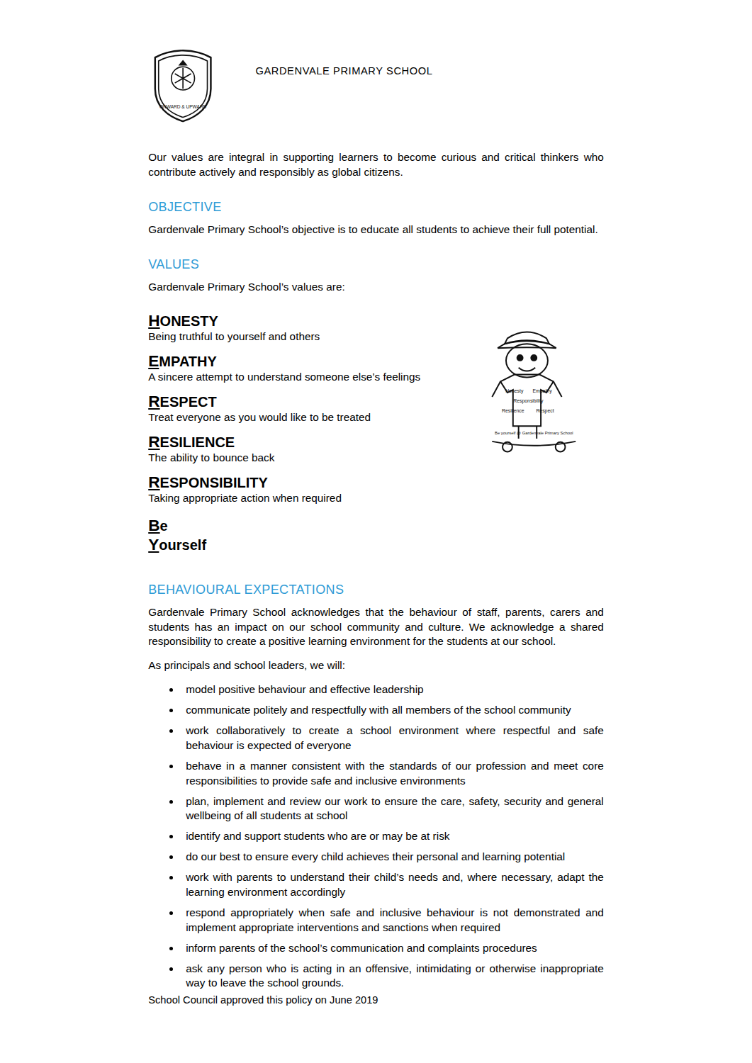ONWARD & UPWARD
GARDENVALE PRIMARY SCHOOL
Our values are integral in supporting learners to become curious and critical thinkers who contribute actively and responsibly as global citizens.
Objective
Gardenvale Primary School’s objective is to educate all students to achieve their full potential.
Values
Gardenvale Primary School’s values are:
HONESTY
Being truthful to yourself and others
EMPATHY
A sincere attempt to understand someone else’s feelings
RESPECT
Treat everyone as you would like to be treated
RESILIENCE
The ability to bounce back
RESPONSIBILITY
Taking appropriate action when required
Be
Yourself
Honesty Empathy Responsibility Resilience Respect Be yourself @ Gardenvale Primary School
Behavioural Expectations
Gardenvale Primary School acknowledges that the behaviour of staff, parents, carers and students has an impact on our school community and culture. We acknowledge a shared responsibility to create a positive learning environment for the students at our school.
As principals and school leaders, we will:
model positive behaviour and effective leadership
communicate politely and respectfully with all members of the school community
work collaboratively to create a school environment where respectful and safe behaviour is expected of everyone
behave in a manner consistent with the standards of our profession and meet core responsibilities to provide safe and inclusive environments
plan, implement and review our work to ensure the care, safety, security and general wellbeing of all students at school
identify and support students who are or may be at risk
do our best to ensure every child achieves their personal and learning potential
work with parents to understand their child’s needs and, where necessary, adapt the learning environment accordingly
respond appropriately when safe and inclusive behaviour is not demonstrated and implement appropriate interventions and sanctions when required
inform parents of the school’s communication and complaints procedures
ask any person who is acting in an offensive, intimidating or otherwise inappropriate way to leave the school grounds.
School Council approved this policy on June 2019